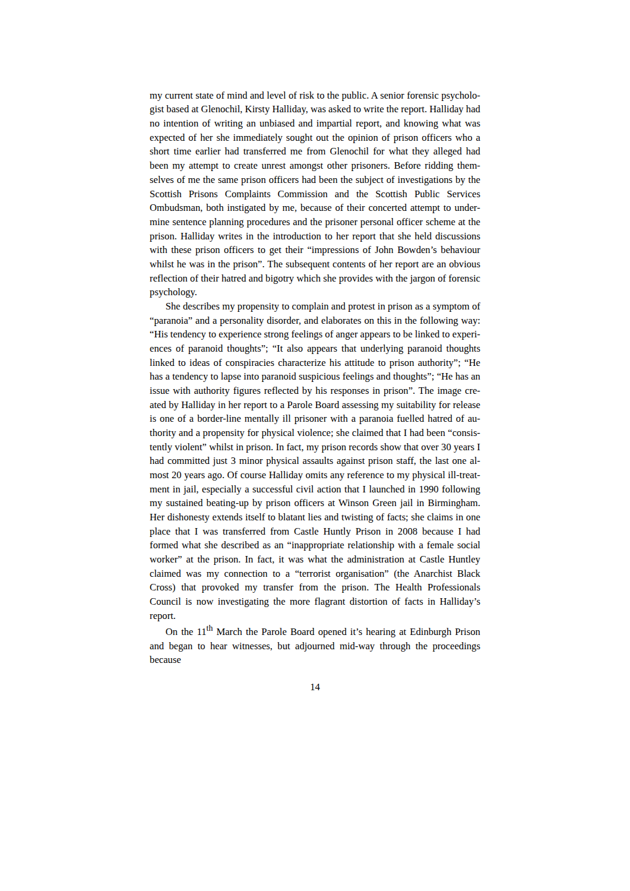my current state of mind and level of risk to the public. A senior forensic psychologist based at Glenochil, Kirsty Halliday, was asked to write the report. Halliday had no intention of writing an unbiased and impartial report, and knowing what was expected of her she immediately sought out the opinion of prison officers who a short time earlier had transferred me from Glenochil for what they alleged had been my attempt to create unrest amongst other prisoners. Before ridding themselves of me the same prison officers had been the subject of investigations by the Scottish Prisons Complaints Commission and the Scottish Public Services Ombudsman, both instigated by me, because of their concerted attempt to undermine sentence planning procedures and the prisoner personal officer scheme at the prison. Halliday writes in the introduction to her report that she held discussions with these prison officers to get their “impressions of John Bowden’s behaviour whilst he was in the prison”. The subsequent contents of her report are an obvious reflection of their hatred and bigotry which she provides with the jargon of forensic psychology.
She describes my propensity to complain and protest in prison as a symptom of “paranoia” and a personality disorder, and elaborates on this in the following way: “His tendency to experience strong feelings of anger appears to be linked to experiences of paranoid thoughts”; “It also appears that underlying paranoid thoughts linked to ideas of conspiracies characterize his attitude to prison authority”; “He has a tendency to lapse into paranoid suspicious feelings and thoughts”; “He has an issue with authority figures reflected by his responses in prison”. The image created by Halliday in her report to a Parole Board assessing my suitability for release is one of a border-line mentally ill prisoner with a paranoia fuelled hatred of authority and a propensity for physical violence; she claimed that I had been “consistently violent” whilst in prison. In fact, my prison records show that over 30 years I had committed just 3 minor physical assaults against prison staff, the last one almost 20 years ago. Of course Halliday omits any reference to my physical ill-treatment in jail, especially a successful civil action that I launched in 1990 following my sustained beating-up by prison officers at Winson Green jail in Birmingham. Her dishonesty extends itself to blatant lies and twisting of facts; she claims in one place that I was transferred from Castle Huntly Prison in 2008 because I had formed what she described as an “inappropriate relationship with a female social worker” at the prison. In fact, it was what the administration at Castle Huntley claimed was my connection to a “terrorist organisation” (the Anarchist Black Cross) that provoked my transfer from the prison. The Health Professionals Council is now investigating the more flagrant distortion of facts in Halliday’s report.
On the 11th March the Parole Board opened it’s hearing at Edinburgh Prison and began to hear witnesses, but adjourned mid-way through the proceedings because
14